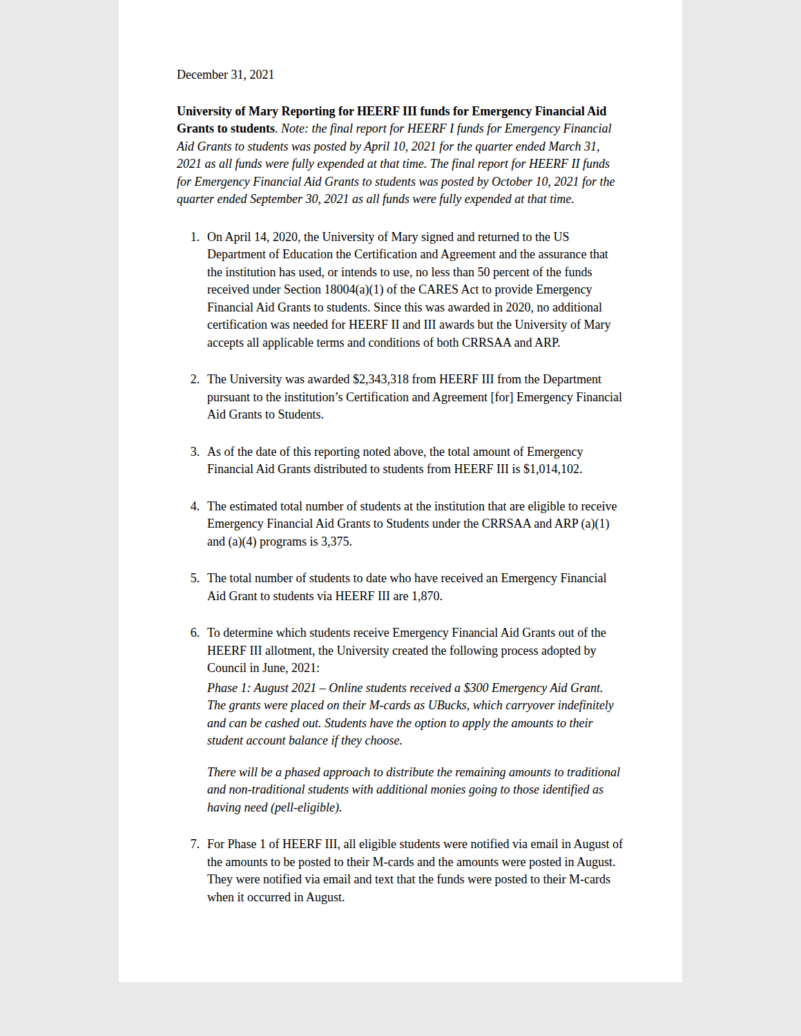December 31, 2021
University of Mary Reporting for HEERF III funds for Emergency Financial Aid Grants to students. Note: the final report for HEERF I funds for Emergency Financial Aid Grants to students was posted by April 10, 2021 for the quarter ended March 31, 2021 as all funds were fully expended at that time. The final report for HEERF II funds for Emergency Financial Aid Grants to students was posted by October 10, 2021 for the quarter ended September 30, 2021 as all funds were fully expended at that time.
On April 14, 2020, the University of Mary signed and returned to the US Department of Education the Certification and Agreement and the assurance that the institution has used, or intends to use, no less than 50 percent of the funds received under Section 18004(a)(1) of the CARES Act to provide Emergency Financial Aid Grants to students. Since this was awarded in 2020, no additional certification was needed for HEERF II and III awards but the University of Mary accepts all applicable terms and conditions of both CRRSAA and ARP.
The University was awarded $2,343,318 from HEERF III from the Department pursuant to the institution’s Certification and Agreement [for] Emergency Financial Aid Grants to Students.
As of the date of this reporting noted above, the total amount of Emergency Financial Aid Grants distributed to students from HEERF III is $1,014,102.
The estimated total number of students at the institution that are eligible to receive Emergency Financial Aid Grants to Students under the CRRSAA and ARP (a)(1) and (a)(4) programs is 3,375.
The total number of students to date who have received an Emergency Financial Aid Grant to students via HEERF III are 1,870.
To determine which students receive Emergency Financial Aid Grants out of the HEERF III allotment, the University created the following process adopted by Council in June, 2021:
Phase 1: August 2021 – Online students received a $300 Emergency Aid Grant. The grants were placed on their M-cards as UBucks, which carryover indefinitely and can be cashed out. Students have the option to apply the amounts to their student account balance if they choose.
There will be a phased approach to distribute the remaining amounts to traditional and non-traditional students with additional monies going to those identified as having need (pell-eligible).
For Phase 1 of HEERF III, all eligible students were notified via email in August of the amounts to be posted to their M-cards and the amounts were posted in August. They were notified via email and text that the funds were posted to their M-cards when it occurred in August.